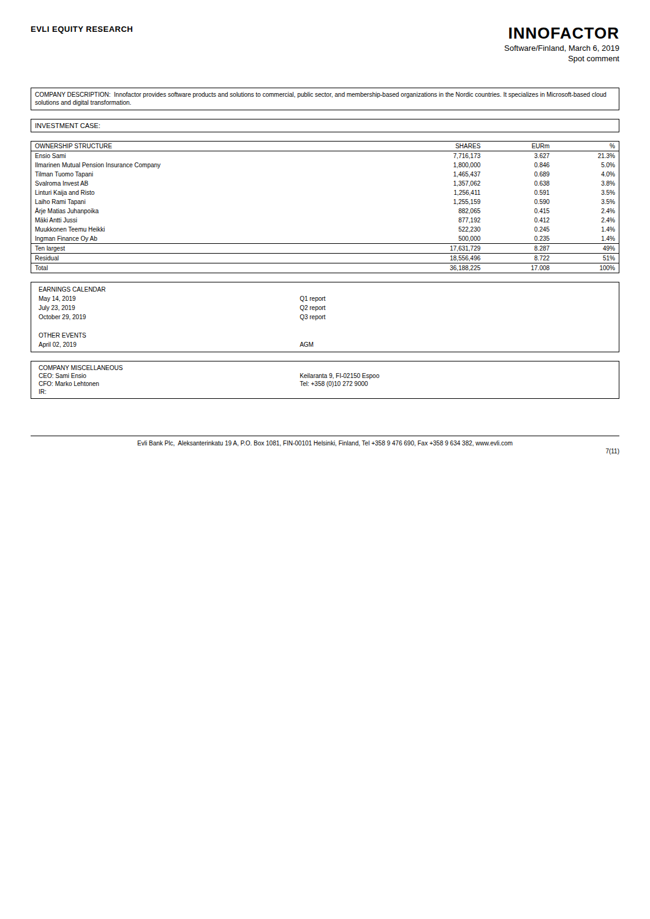EVLI EQUITY RESEARCH
INNOFACTOR
Software/Finland, March 6, 2019
Spot comment
COMPANY DESCRIPTION: Innofactor provides software products and solutions to commercial, public sector, and membership-based organizations in the Nordic countries. It specializes in Microsoft-based cloud solutions and digital transformation.
INVESTMENT CASE:
| OWNERSHIP STRUCTURE | SHARES | EURm | % |
| --- | --- | --- | --- |
| Ensio Sami | 7,716,173 | 3.627 | 21.3% |
| Ilmarinen Mutual Pension Insurance Company | 1,800,000 | 0.846 | 5.0% |
| Tilman Tuomo Tapani | 1,465,437 | 0.689 | 4.0% |
| Svalroma Invest AB | 1,357,062 | 0.638 | 3.8% |
| Linturi Kaija and Risto | 1,256,411 | 0.591 | 3.5% |
| Laiho Rami Tapani | 1,255,159 | 0.590 | 3.5% |
| Ärje Matias Juhanpoika | 882,065 | 0.415 | 2.4% |
| Mäki Antti Jussi | 877,192 | 0.412 | 2.4% |
| Muukkonen Teemu Heikki | 522,230 | 0.245 | 1.4% |
| Ingman Finance Oy Ab | 500,000 | 0.235 | 1.4% |
| Ten largest | 17,631,729 | 8.287 | 49% |
| Residual | 18,556,496 | 8.722 | 51% |
| Total | 36,188,225 | 17.008 | 100% |
| EARNINGS CALENDAR | |
| May 14, 2019 | Q1 report |
| July 23, 2019 | Q2 report |
| October 29, 2019 | Q3 report |
| OTHER EVENTS | |
| April 02, 2019 | AGM |
| COMPANY MISCELLANEOUS | |
| CEO: Sami Ensio | Keilaranta 9, FI-02150 Espoo |
| CFO: Marko Lehtonen | Tel: +358 (0)10 272 9000 |
| IR: | |
Evli Bank Plc, Aleksanterinkatu 19 A, P.O. Box 1081, FIN-00101 Helsinki, Finland, Tel +358 9 476 690, Fax +358 9 634 382, www.evli.com
7(11)